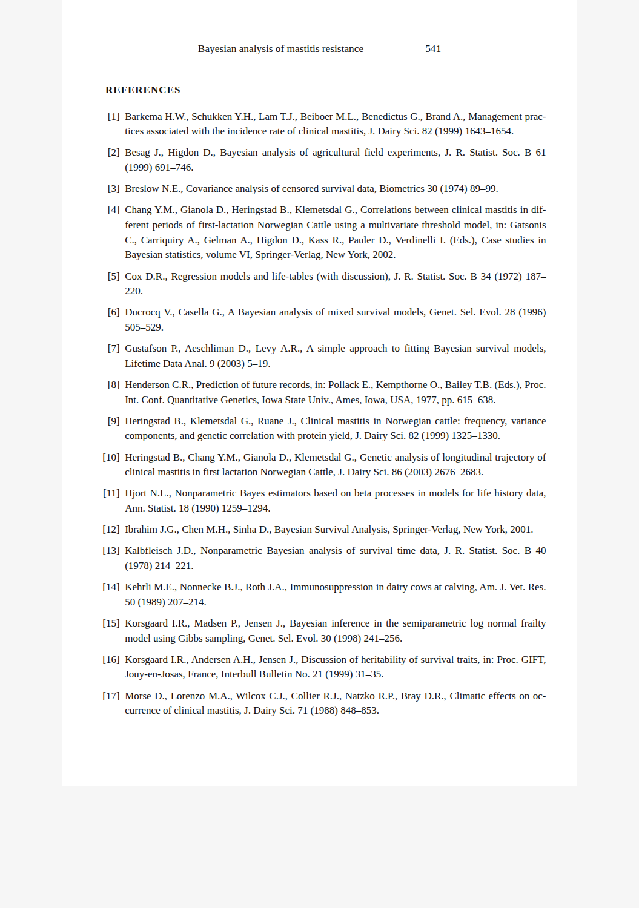Bayesian analysis of mastitis resistance 541
REFERENCES
[1] Barkema H.W., Schukken Y.H., Lam T.J., Beiboer M.L., Benedictus G., Brand A., Management practices associated with the incidence rate of clinical mastitis, J. Dairy Sci. 82 (1999) 1643–1654.
[2] Besag J., Higdon D., Bayesian analysis of agricultural field experiments, J. R. Statist. Soc. B 61 (1999) 691–746.
[3] Breslow N.E., Covariance analysis of censored survival data, Biometrics 30 (1974) 89–99.
[4] Chang Y.M., Gianola D., Heringstad B., Klemetsdal G., Correlations between clinical mastitis in different periods of first-lactation Norwegian Cattle using a multivariate threshold model, in: Gatsonis C., Carriquiry A., Gelman A., Higdon D., Kass R., Pauler D., Verdinelli I. (Eds.), Case studies in Bayesian statistics, volume VI, Springer-Verlag, New York, 2002.
[5] Cox D.R., Regression models and life-tables (with discussion), J. R. Statist. Soc. B 34 (1972) 187–220.
[6] Ducrocq V., Casella G., A Bayesian analysis of mixed survival models, Genet. Sel. Evol. 28 (1996) 505–529.
[7] Gustafson P., Aeschliman D., Levy A.R., A simple approach to fitting Bayesian survival models, Lifetime Data Anal. 9 (2003) 5–19.
[8] Henderson C.R., Prediction of future records, in: Pollack E., Kempthorne O., Bailey T.B. (Eds.), Proc. Int. Conf. Quantitative Genetics, Iowa State Univ., Ames, Iowa, USA, 1977, pp. 615–638.
[9] Heringstad B., Klemetsdal G., Ruane J., Clinical mastitis in Norwegian cattle: frequency, variance components, and genetic correlation with protein yield, J. Dairy Sci. 82 (1999) 1325–1330.
[10] Heringstad B., Chang Y.M., Gianola D., Klemetsdal G., Genetic analysis of longitudinal trajectory of clinical mastitis in first lactation Norwegian Cattle, J. Dairy Sci. 86 (2003) 2676–2683.
[11] Hjort N.L., Nonparametric Bayes estimators based on beta processes in models for life history data, Ann. Statist. 18 (1990) 1259–1294.
[12] Ibrahim J.G., Chen M.H., Sinha D., Bayesian Survival Analysis, Springer-Verlag, New York, 2001.
[13] Kalbfleisch J.D., Nonparametric Bayesian analysis of survival time data, J. R. Statist. Soc. B 40 (1978) 214–221.
[14] Kehrli M.E., Nonnecke B.J., Roth J.A., Immunosuppression in dairy cows at calving, Am. J. Vet. Res. 50 (1989) 207–214.
[15] Korsgaard I.R., Madsen P., Jensen J., Bayesian inference in the semiparametric log normal frailty model using Gibbs sampling, Genet. Sel. Evol. 30 (1998) 241–256.
[16] Korsgaard I.R., Andersen A.H., Jensen J., Discussion of heritability of survival traits, in: Proc. GIFT, Jouy-en-Josas, France, Interbull Bulletin No. 21 (1999) 31–35.
[17] Morse D., Lorenzo M.A., Wilcox C.J., Collier R.J., Natzko R.P., Bray D.R., Climatic effects on occurrence of clinical mastitis, J. Dairy Sci. 71 (1988) 848–853.